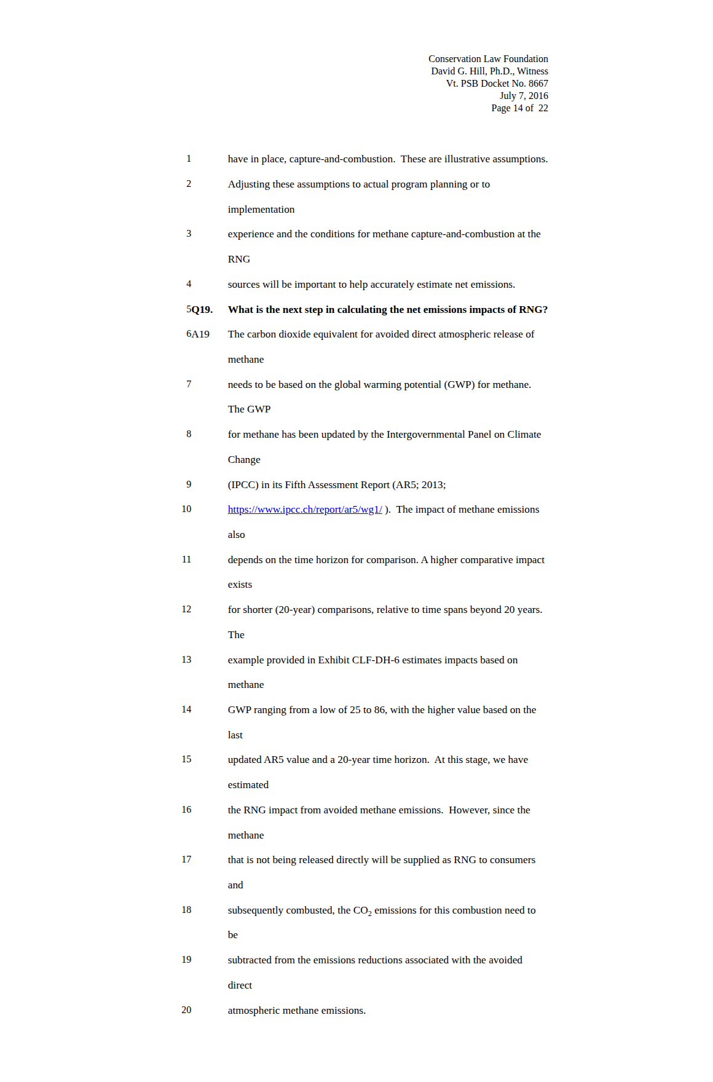Conservation Law Foundation
David G. Hill, Ph.D., Witness
Vt. PSB Docket No. 8667
July 7, 2016
Page 14 of 22
| 1 | | have in place, capture-and-combustion. These are illustrative assumptions. |
| 2 | | Adjusting these assumptions to actual program planning or to implementation |
| 3 | | experience and the conditions for methane capture-and-combustion at the RNG |
| 4 | | sources will be important to help accurately estimate net emissions. |
| 5 | Q19. | What is the next step in calculating the net emissions impacts of RNG? |
| 6 | A19 | The carbon dioxide equivalent for avoided direct atmospheric release of methane |
| 7 | | needs to be based on the global warming potential (GWP) for methane. The GWP |
| 8 | | for methane has been updated by the Intergovernmental Panel on Climate Change |
| 9 | | (IPCC) in its Fifth Assessment Report (AR5; 2013; |
| 10 | | https://www.ipcc.ch/report/ar5/wg1/ ). The impact of methane emissions also |
| 11 | | depends on the time horizon for comparison. A higher comparative impact exists |
| 12 | | for shorter (20-year) comparisons, relative to time spans beyond 20 years. The |
| 13 | | example provided in Exhibit CLF-DH-6 estimates impacts based on methane |
| 14 | | GWP ranging from a low of 25 to 86, with the higher value based on the last |
| 15 | | updated AR5 value and a 20-year time horizon. At this stage, we have estimated |
| 16 | | the RNG impact from avoided methane emissions. However, since the methane |
| 17 | | that is not being released directly will be supplied as RNG to consumers and |
| 18 | | subsequently combusted, the CO 2 emissions for this combustion need to be |
| 19 | | subtracted from the emissions reductions associated with the avoided direct |
| 20 | | atmospheric methane emissions. |